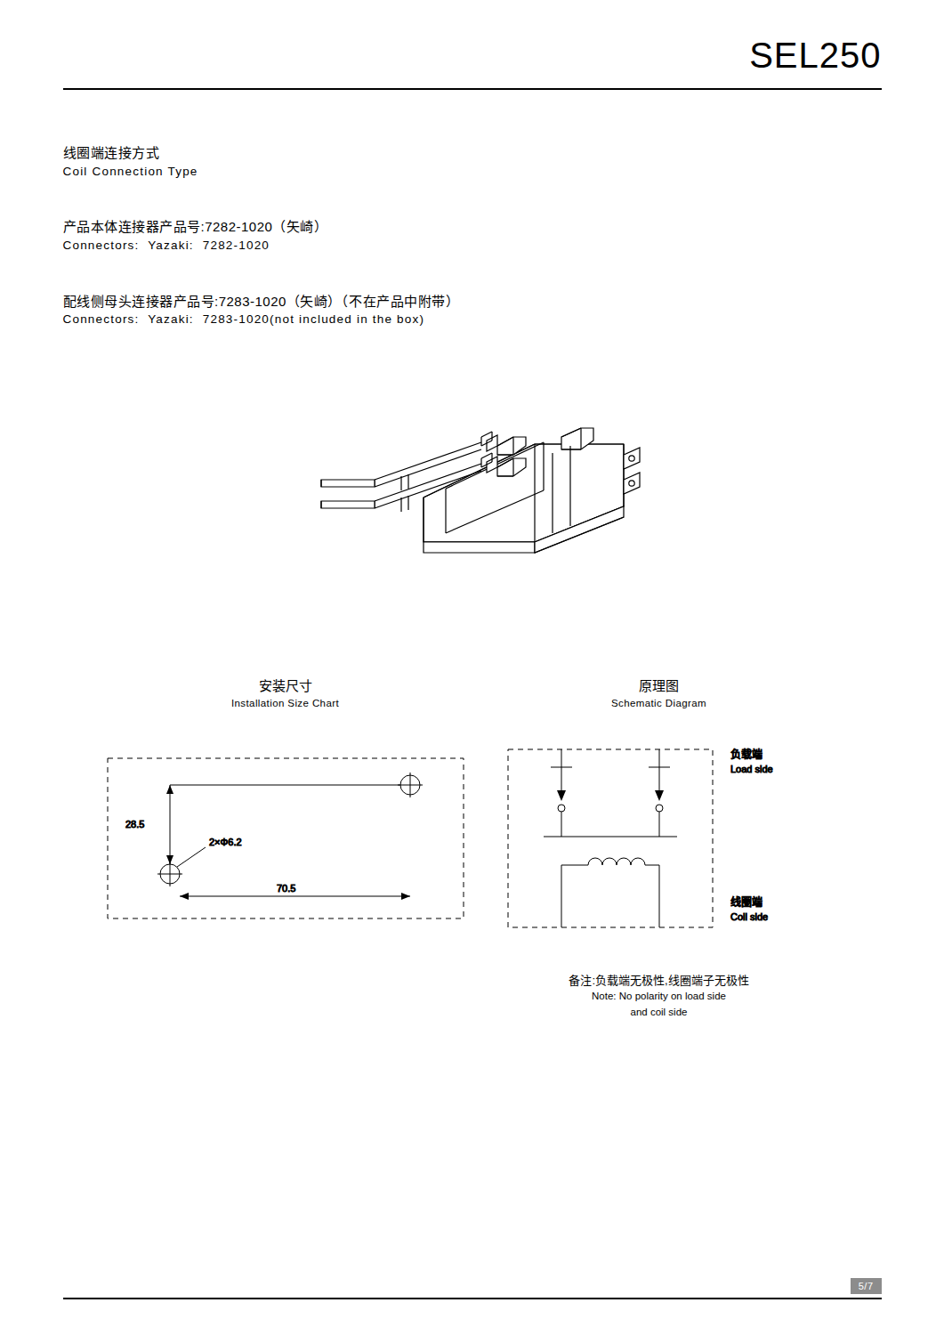SEL250
线圈端连接方式
Coil Connection Type
产品本体连接器产品号:7282-1020（矢崎）
Connectors: Yazaki: 7282-1020
配线侧母头连接器产品号:7283-1020（矢崎）（不在产品中附带）
Connectors: Yazaki: 7283-1020(not included in the box)
安装尺寸
Installation Size Chart
28.5 70.5 2×Φ6.2
原理图
Schematic Diagram
负载端 Load side 线圈端 Coil side
备注:负载端无极性,线圈端子无极性
Note: No polarity on load side
and coil side
5/7